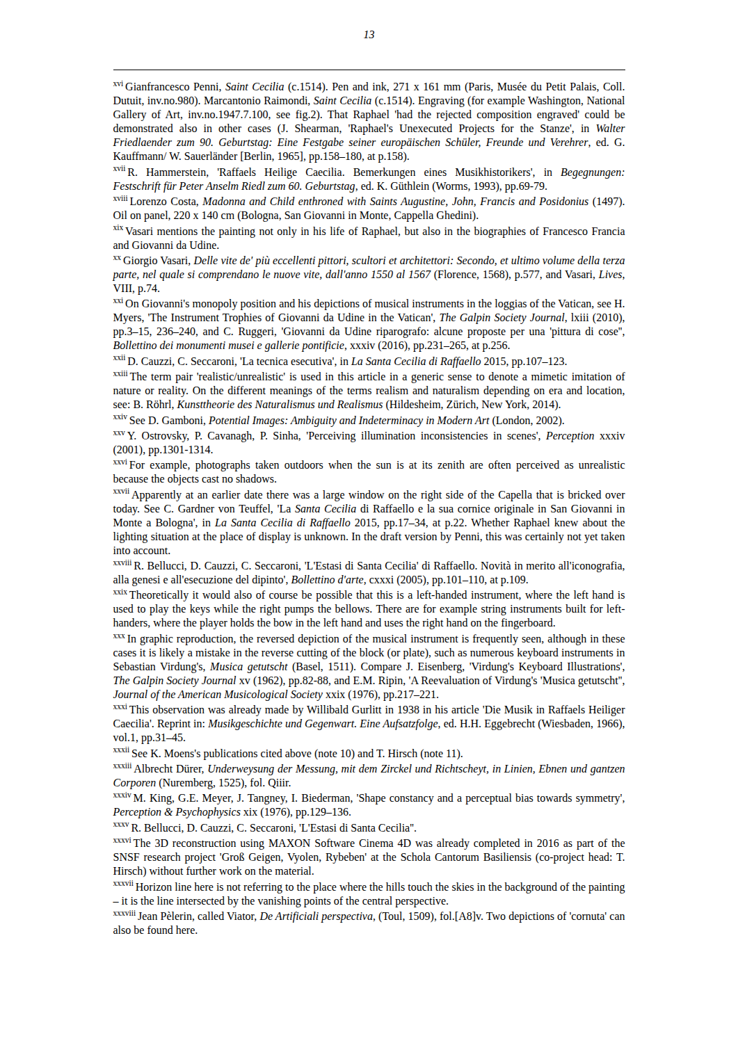13
xvi Gianfrancesco Penni, Saint Cecilia (c.1514). Pen and ink, 271 x 161 mm (Paris, Musée du Petit Palais, Coll. Dutuit, inv.no.980). Marcantonio Raimondi, Saint Cecilia (c.1514). Engraving (for example Washington, National Gallery of Art, inv.no.1947.7.100, see fig.2). That Raphael 'had the rejected composition engraved' could be demonstrated also in other cases (J. Shearman, 'Raphael's Unexecuted Projects for the Stanze', in Walter Friedlaender zum 90. Geburtstag: Eine Festgabe seiner europäischen Schüler, Freunde und Verehrer, ed. G. Kauffmann/ W. Sauerländer [Berlin, 1965], pp.158–180, at p.158).
xvii R. Hammerstein, 'Raffaels Heilige Caecilia. Bemerkungen eines Musikhistorikers', in Begegnungen: Festschrift für Peter Anselm Riedl zum 60. Geburtstag, ed. K. Güthlein (Worms, 1993), pp.69-79.
xviii Lorenzo Costa, Madonna and Child enthroned with Saints Augustine, John, Francis and Posidonius (1497). Oil on panel, 220 x 140 cm (Bologna, San Giovanni in Monte, Cappella Ghedini).
xix Vasari mentions the painting not only in his life of Raphael, but also in the biographies of Francesco Francia and Giovanni da Udine.
xx Giorgio Vasari, Delle vite de' più eccellenti pittori, scultori et architettori: Secondo, et ultimo volume della terza parte, nel quale si comprendano le nuove vite, dall'anno 1550 al 1567 (Florence, 1568), p.577, and Vasari, Lives, VIII, p.74.
xxi On Giovanni's monopoly position and his depictions of musical instruments in the loggias of the Vatican, see H. Myers, 'The Instrument Trophies of Giovanni da Udine in the Vatican', The Galpin Society Journal, lxiii (2010), pp.3–15, 236–240, and C. Ruggeri, 'Giovanni da Udine riparografo: alcune proposte per una 'pittura di cose'', Bollettino dei monumenti musei e gallerie pontificie, xxxiv (2016), pp.231–265, at p.256.
xxii D. Cauzzi, C. Seccaroni, 'La tecnica esecutiva', in La Santa Cecilia di Raffaello 2015, pp.107–123.
xxiii The term pair 'realistic/unrealistic' is used in this article in a generic sense to denote a mimetic imitation of nature or reality. On the different meanings of the terms realism and naturalism depending on era and location, see: B. Röhrl, Kunsttheorie des Naturalismus und Realismus (Hildesheim, Zürich, New York, 2014).
xxiv See D. Gamboni, Potential Images: Ambiguity and Indeterminacy in Modern Art (London, 2002).
xxv Y. Ostrovsky, P. Cavanagh, P. Sinha, 'Perceiving illumination inconsistencies in scenes', Perception xxxiv (2001), pp.1301-1314.
xxvi For example, photographs taken outdoors when the sun is at its zenith are often perceived as unrealistic because the objects cast no shadows.
xxvii Apparently at an earlier date there was a large window on the right side of the Capella that is bricked over today. See C. Gardner von Teuffel, 'La Santa Cecilia di Raffaello e la sua cornice originale in San Giovanni in Monte a Bologna', in La Santa Cecilia di Raffaello 2015, pp.17–34, at p.22. Whether Raphael knew about the lighting situation at the place of display is unknown. In the draft version by Penni, this was certainly not yet taken into account.
xxviii R. Bellucci, D. Cauzzi, C. Seccaroni, 'L'Estasi di Santa Cecilia' di Raffaello. Novità in merito all'iconografia, alla genesi e all'esecuzione del dipinto', Bollettino d'arte, cxxxi (2005), pp.101–110, at p.109.
xxix Theoretically it would also of course be possible that this is a left-handed instrument, where the left hand is used to play the keys while the right pumps the bellows. There are for example string instruments built for left-handers, where the player holds the bow in the left hand and uses the right hand on the fingerboard.
xxx In graphic reproduction, the reversed depiction of the musical instrument is frequently seen, although in these cases it is likely a mistake in the reverse cutting of the block (or plate), such as numerous keyboard instruments in Sebastian Virdung's, Musica getutscht (Basel, 1511). Compare J. Eisenberg, 'Virdung's Keyboard Illustrations', The Galpin Society Journal xv (1962), pp.82-88, and E.M. Ripin, 'A Reevaluation of Virdung's 'Musica getutscht'', Journal of the American Musicological Society xxix (1976), pp.217–221.
xxxi This observation was already made by Willibald Gurlitt in 1938 in his article 'Die Musik in Raffaels Heiliger Caecilia'. Reprint in: Musikgeschichte und Gegenwart. Eine Aufsatzfolge, ed. H.H. Eggebrecht (Wiesbaden, 1966), vol.1, pp.31–45.
xxxii See K. Moens's publications cited above (note 10) and T. Hirsch (note 11).
xxxiii Albrecht Dürer, Underweysung der Messung, mit dem Zirckel und Richtscheyt, in Linien, Ebnen und gantzen Corporen (Nuremberg, 1525), fol. Qiiir.
xxxiv M. King, G.E. Meyer, J. Tangney, I. Biederman, 'Shape constancy and a perceptual bias towards symmetry', Perception & Psychophysics xix (1976), pp.129–136.
xxxv R. Bellucci, D. Cauzzi, C. Seccaroni, 'L'Estasi di Santa Cecilia''.
xxxvi The 3D reconstruction using MAXON Software Cinema 4D was already completed in 2016 as part of the SNSF research project 'Groß Geigen, Vyolen, Rybeben' at the Schola Cantorum Basiliensis (co-project head: T. Hirsch) without further work on the material.
xxxvii Horizon line here is not referring to the place where the hills touch the skies in the background of the painting – it is the line intersected by the vanishing points of the central perspective.
xxxviii Jean Pèlerin, called Viator, De Artificiali perspectiva, (Toul, 1509), fol.[A8]v. Two depictions of 'cornuta' can also be found here.